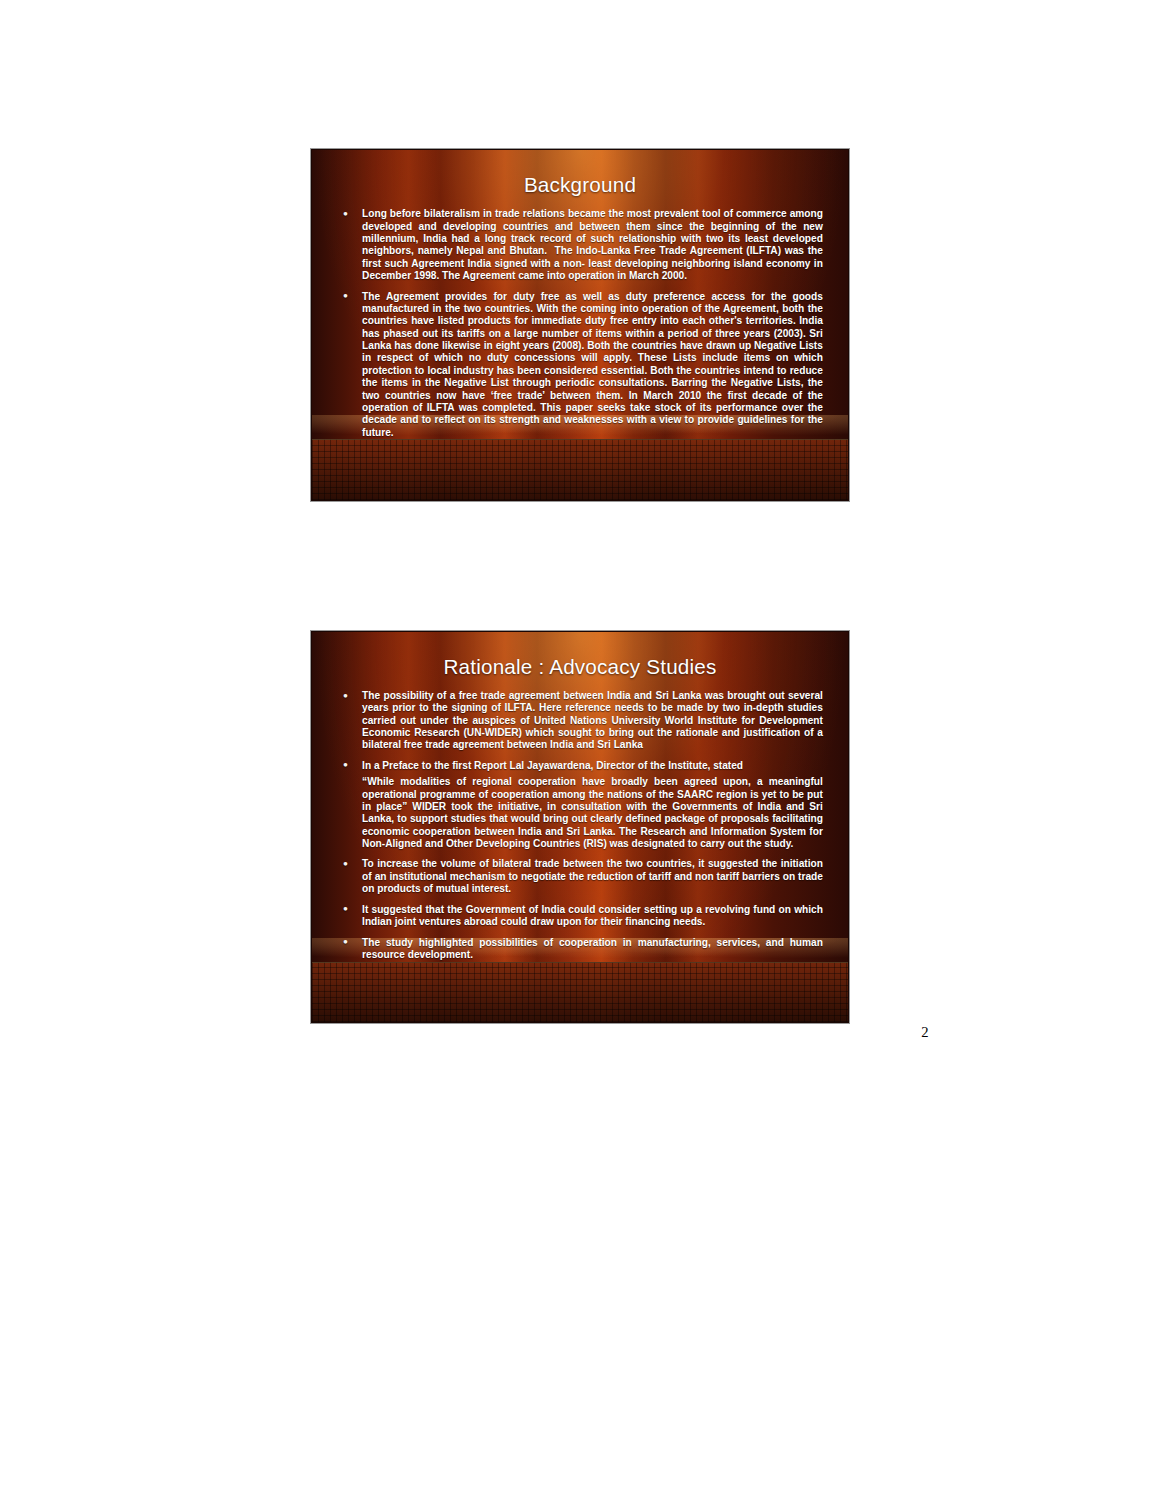Background
Long before bilateralism in trade relations became the most prevalent tool of commerce among developed and developing countries and between them since the beginning of the new millennium, India had a long track record of such relationship with two its least developed neighbors, namely Nepal and Bhutan. The Indo-Lanka Free Trade Agreement (ILFTA) was the first such Agreement India signed with a non- least developing neighboring island economy in December 1998. The Agreement came into operation in March 2000.
The Agreement provides for duty free as well as duty preference access for the goods manufactured in the two countries. With the coming into operation of the Agreement, both the countries have listed products for immediate duty free entry into each other's territories. India has phased out its tariffs on a large number of items within a period of three years (2003). Sri Lanka has done likewise in eight years (2008). Both the countries have drawn up Negative Lists in respect of which no duty concessions will apply. These Lists include items on which protection to local industry has been considered essential. Both the countries intend to reduce the items in the Negative List through periodic consultations. Barring the Negative Lists, the two countries now have ‘free trade’ between them. In March 2010 the first decade of the operation of ILFTA was completed. This paper seeks take stock of its performance over the decade and to reflect on its strength and weaknesses with a view to provide guidelines for the future.
Rationale : Advocacy Studies
The possibility of a free trade agreement between India and Sri Lanka was brought out several years prior to the signing of ILFTA. Here reference needs to be made by two in-depth studies carried out under the auspices of United Nations University World Institute for Development Economic Research (UN-WIDER) which sought to bring out the rationale and justification of a bilateral free trade agreement between India and Sri Lanka
In a Preface to the first Report Lal Jayawardena, Director of the Institute, stated
“While modalities of regional cooperation have broadly been agreed upon, a meaningful operational programme of cooperation among the nations of the SAARC region is yet to be put in place” WIDER took the initiative, in consultation with the Governments of India and Sri Lanka, to support studies that would bring out clearly defined package of proposals facilitating economic cooperation between India and Sri Lanka. The Research and Information System for Non-Aligned and Other Developing Countries (RIS) was designated to carry out the study.
To increase the volume of bilateral trade between the two countries, it suggested the initiation of an institutional mechanism to negotiate the reduction of tariff and non tariff barriers on trade on products of mutual interest.
It suggested that the Government of India could consider setting up a revolving fund on which Indian joint ventures abroad could draw upon for their financing needs.
The study highlighted possibilities of cooperation in manufacturing, services, and human resource development.
2